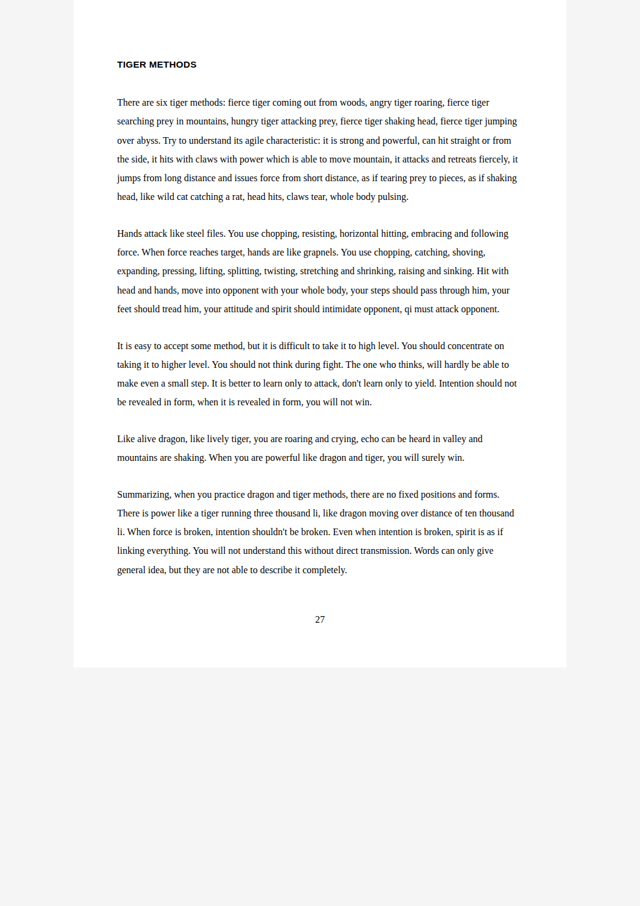TIGER METHODS
There are six tiger methods: fierce tiger coming out from woods, angry tiger roaring, fierce tiger searching prey in mountains, hungry tiger attacking prey, fierce tiger shaking head, fierce tiger jumping over abyss. Try to understand its agile characteristic: it is strong and powerful, can hit straight or from the side, it hits with claws with power which is able to move mountain, it attacks and retreats fiercely, it jumps from long distance and issues force from short distance, as if tearing prey to pieces, as if shaking head, like wild cat catching a rat, head hits, claws tear, whole body pulsing.
Hands attack like steel files. You use chopping, resisting, horizontal hitting, embracing and following force. When force reaches target, hands are like grapnels. You use chopping, catching, shoving, expanding, pressing, lifting, splitting, twisting, stretching and shrinking, raising and sinking. Hit with head and hands, move into opponent with your whole body, your steps should pass through him, your feet should tread him, your attitude and spirit should intimidate opponent, qi must attack opponent.
It is easy to accept some method, but it is difficult to take it to high level. You should concentrate on taking it to higher level. You should not think during fight. The one who thinks, will hardly be able to make even a small step. It is better to learn only to attack, don't learn only to yield. Intention should not be revealed in form, when it is revealed in form, you will not win.
Like alive dragon, like lively tiger, you are roaring and crying, echo can be heard in valley and mountains are shaking. When you are powerful like dragon and tiger, you will surely win.
Summarizing, when you practice dragon and tiger methods, there are no fixed positions and forms. There is power like a tiger running three thousand li, like dragon moving over distance of ten thousand li. When force is broken, intention shouldn't be broken. Even when intention is broken, spirit is as if linking everything. You will not understand this without direct transmission. Words can only give general idea, but they are not able to describe it completely.
27